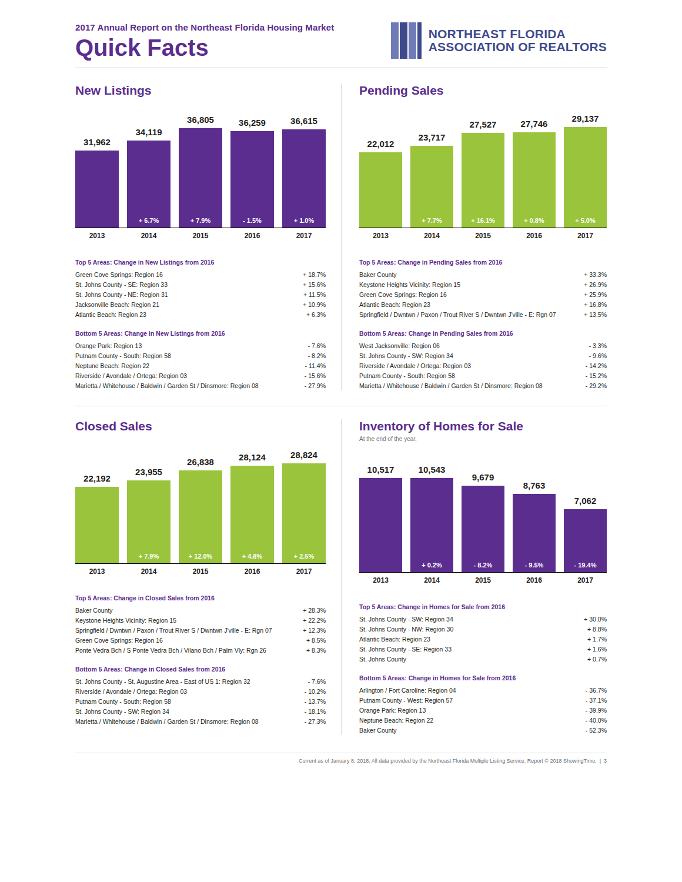2017 Annual Report on the Northeast Florida Housing Market
Quick Facts
NORTHEAST FLORIDA
ASSOCIATION OF REALTORS
New Listings
31,962
34,119
+ 6.7%
36,805
+ 7.9%
36,259
- 1.5%
36,615
+ 1.0%
20132014201520162017
Top 5 Areas: Change in New Listings from 2016
| Green Cove Springs: Region 16 | + 18.7% |
| St. Johns County - SE: Region 33 | + 15.6% |
| St. Johns County - NE: Region 31 | + 11.5% |
| Jacksonville Beach: Region 21 | + 10.9% |
| Atlantic Beach: Region 23 | + 6.3% |
Bottom 5 Areas: Change in New Listings from 2016
| Orange Park: Region 13 | - 7.6% |
| Putnam County - South: Region 58 | - 8.2% |
| Neptune Beach: Region 22 | - 11.4% |
| Riverside / Avondale / Ortega: Region 03 | - 15.6% |
| Marietta / Whitehouse / Baldwin / Garden St / Dinsmore: Region 08 | - 27.9% |
Pending Sales
22,012
23,717
+ 7.7%
27,527
+ 16.1%
27,746
+ 0.8%
29,137
+ 5.0%
20132014201520162017
Top 5 Areas: Change in Pending Sales from 2016
| Baker County | + 33.3% |
| Keystone Heights Vicinity: Region 15 | + 26.9% |
| Green Cove Springs: Region 16 | + 25.9% |
| Atlantic Beach: Region 23 | + 16.8% |
| Springfield / Dwntwn / Paxon / Trout River S / Dwntwn J'ville - E: Rgn 07 | + 13.5% |
Bottom 5 Areas: Change in Pending Sales from 2016
| West Jacksonville: Region 06 | - 3.3% |
| St. Johns County - SW: Region 34 | - 9.6% |
| Riverside / Avondale / Ortega: Region 03 | - 14.2% |
| Putnam County - South: Region 58 | - 15.2% |
| Marietta / Whitehouse / Baldwin / Garden St / Dinsmore: Region 08 | - 29.2% |
Closed Sales
22,192
23,955
+ 7.9%
26,838
+ 12.0%
28,124
+ 4.8%
28,824
+ 2.5%
20132014201520162017
Top 5 Areas: Change in Closed Sales from 2016
| Baker County | + 28.3% |
| Keystone Heights Vicinity: Region 15 | + 22.2% |
| Springfield / Dwntwn / Paxon / Trout River S / Dwntwn J'ville - E: Rgn 07 | + 12.3% |
| Green Cove Springs: Region 16 | + 8.5% |
| Ponte Vedra Bch / S Ponte Vedra Bch / Vilano Bch / Palm Vly: Rgn 26 | + 8.3% |
Bottom 5 Areas: Change in Closed Sales from 2016
| St. Johns County - St. Augustine Area - East of US 1: Region 32 | - 7.6% |
| Riverside / Avondale / Ortega: Region 03 | - 10.2% |
| Putnam County - South: Region 58 | - 13.7% |
| St. Johns County - SW: Region 34 | - 18.1% |
| Marietta / Whitehouse / Baldwin / Garden St / Dinsmore: Region 08 | - 27.3% |
Inventory of Homes for Sale
At the end of the year.
10,517
10,543
+ 0.2%
9,679
- 8.2%
8,763
- 9.5%
7,062
- 19.4%
20132014201520162017
Top 5 Areas: Change in Homes for Sale from 2016
| St. Johns County - SW: Region 34 | + 30.0% |
| St. Johns County - NW: Region 30 | + 8.8% |
| Atlantic Beach: Region 23 | + 1.7% |
| St. Johns County - SE: Region 33 | + 1.6% |
| St. Johns County | + 0.7% |
Bottom 5 Areas: Change in Homes for Sale from 2016
| Arlington / Fort Caroline: Region 04 | - 36.7% |
| Putnam County - West: Region 57 | - 37.1% |
| Orange Park: Region 13 | - 39.9% |
| Neptune Beach: Region 22 | - 40.0% |
| Baker County | - 52.3% |
Current as of January 8, 2018. All data provided by the Northeast Florida Multiple Listing Service. Report © 2018 ShowingTime. | 3